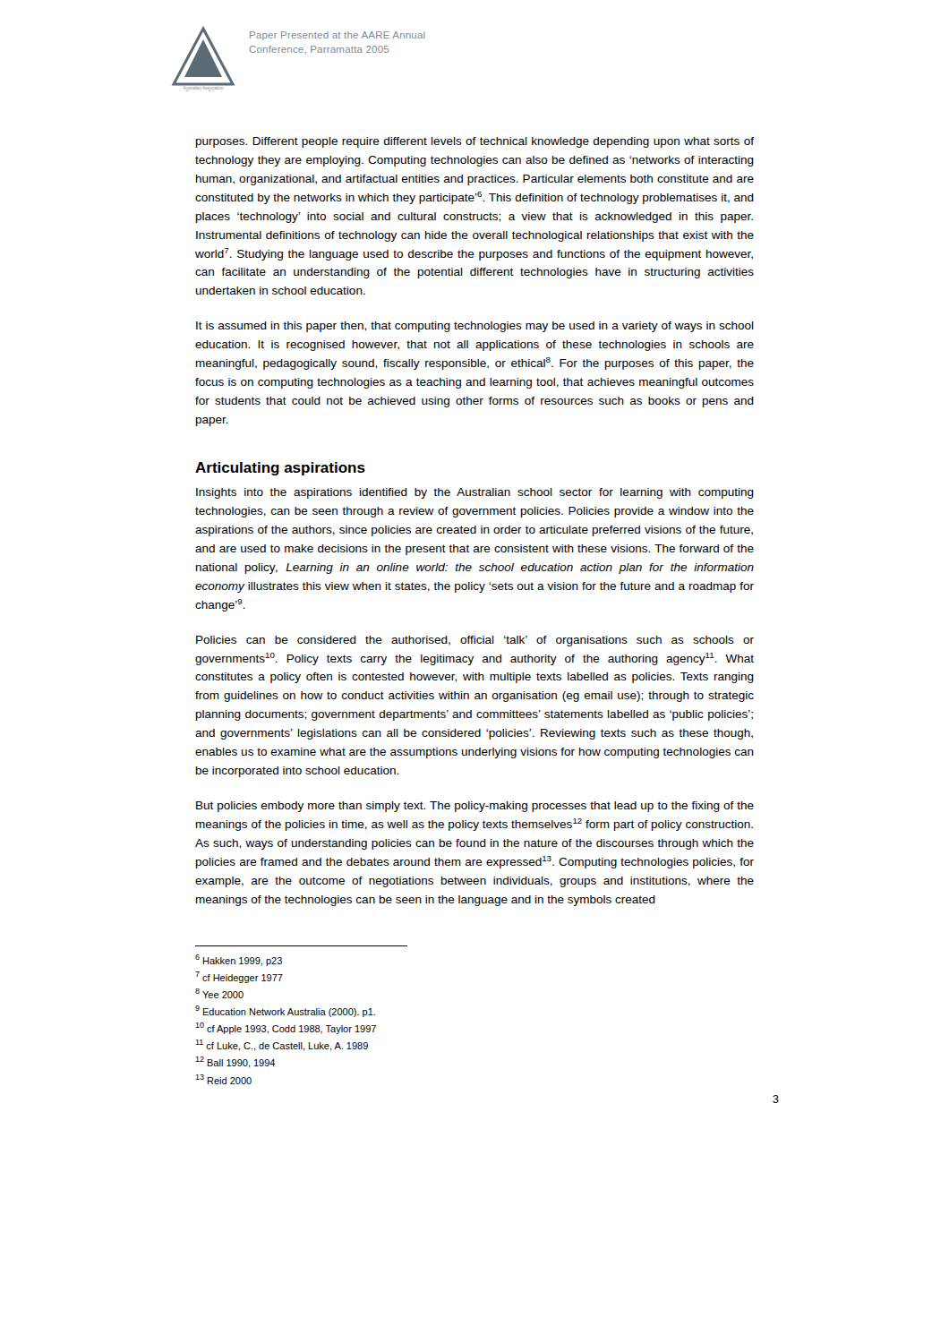Australian Association for Research in Education
Paper Presented at the AARE Annual
Conference, Parramatta 2005
purposes. Different people require different levels of technical knowledge depending upon what sorts of technology they are employing. Computing technologies can also be defined as ‘networks of interacting human, organizational, and artifactual entities and practices. Particular elements both constitute and are constituted by the networks in which they participate’6. This definition of technology problematises it, and places ‘technology’ into social and cultural constructs; a view that is acknowledged in this paper. Instrumental definitions of technology can hide the overall technological relationships that exist with the world7. Studying the language used to describe the purposes and functions of the equipment however, can facilitate an understanding of the potential different technologies have in structuring activities undertaken in school education.
It is assumed in this paper then, that computing technologies may be used in a variety of ways in school education. It is recognised however, that not all applications of these technologies in schools are meaningful, pedagogically sound, fiscally responsible, or ethical8. For the purposes of this paper, the focus is on computing technologies as a teaching and learning tool, that achieves meaningful outcomes for students that could not be achieved using other forms of resources such as books or pens and paper.
Articulating aspirations
Insights into the aspirations identified by the Australian school sector for learning with computing technologies, can be seen through a review of government policies. Policies provide a window into the aspirations of the authors, since policies are created in order to articulate preferred visions of the future, and are used to make decisions in the present that are consistent with these visions. The forward of the national policy, Learning in an online world: the school education action plan for the information economy illustrates this view when it states, the policy ‘sets out a vision for the future and a roadmap for change’9.
Policies can be considered the authorised, official ‘talk’ of organisations such as schools or governments10. Policy texts carry the legitimacy and authority of the authoring agency11. What constitutes a policy often is contested however, with multiple texts labelled as policies. Texts ranging from guidelines on how to conduct activities within an organisation (eg email use); through to strategic planning documents; government departments’ and committees’ statements labelled as ‘public policies’; and governments’ legislations can all be considered ‘policies’. Reviewing texts such as these though, enables us to examine what are the assumptions underlying visions for how computing technologies can be incorporated into school education.
But policies embody more than simply text. The policy-making processes that lead up to the fixing of the meanings of the policies in time, as well as the policy texts themselves12 form part of policy construction. As such, ways of understanding policies can be found in the nature of the discourses through which the policies are framed and the debates around them are expressed13. Computing technologies policies, for example, are the outcome of negotiations between individuals, groups and institutions, where the meanings of the technologies can be seen in the language and in the symbols created
6 Hakken 1999, p23
7cf Heidegger 1977
8 Yee 2000
9 Education Network Australia (2000). p1.
10cf Apple 1993, Codd 1988, Taylor 1997
11cf Luke, C., de Castell, Luke, A. 1989
12 Ball 1990, 1994
13 Reid 2000
3